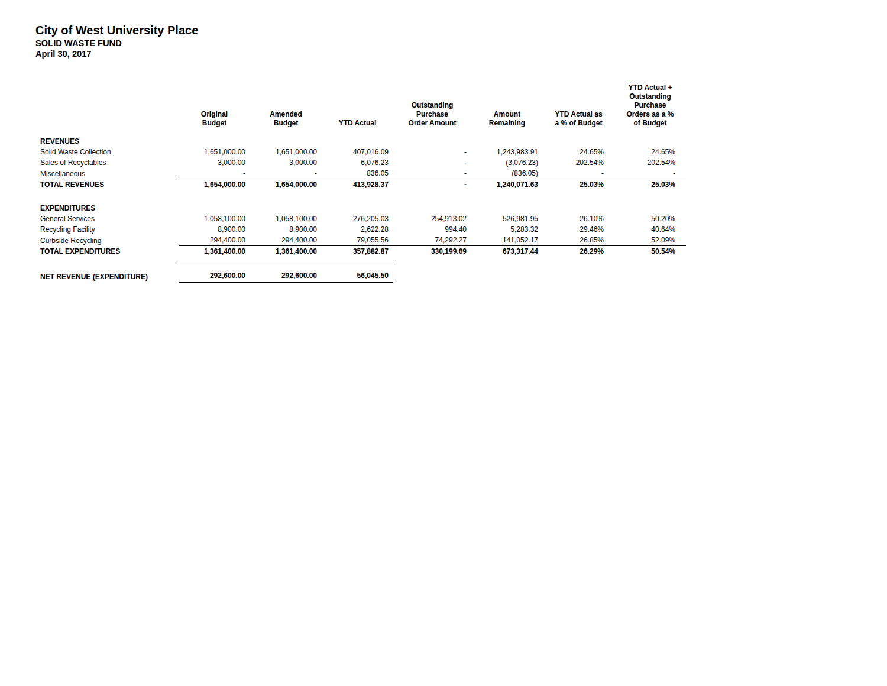City of West University Place
SOLID WASTE FUND
April 30, 2017
| | Original Budget | Amended Budget | YTD Actual | Outstanding Purchase Order Amount | Amount Remaining | YTD Actual as a % of Budget | YTD Actual + Outstanding Purchase Orders as a % of Budget |
| --- | --- | --- | --- | --- | --- | --- | --- |
| REVENUES | | | | | | | |
| Solid Waste Collection | 1,651,000.00 | 1,651,000.00 | 407,016.09 | - | 1,243,983.91 | 24.65% | 24.65% |
| Sales of Recyclables | 3,000.00 | 3,000.00 | 6,076.23 | - | (3,076.23) | 202.54% | 202.54% |
| Miscellaneous | - | - | 836.05 | - | (836.05) | - | - |
| TOTAL REVENUES | 1,654,000.00 | 1,654,000.00 | 413,928.37 | - | 1,240,071.63 | 25.03% | 25.03% |
| EXPENDITURES | | | | | | | |
| General Services | 1,058,100.00 | 1,058,100.00 | 276,205.03 | 254,913.02 | 526,981.95 | 26.10% | 50.20% |
| Recycling Facility | 8,900.00 | 8,900.00 | 2,622.28 | 994.40 | 5,283.32 | 29.46% | 40.64% |
| Curbside Recycling | 294,400.00 | 294,400.00 | 79,055.56 | 74,292.27 | 141,052.17 | 26.85% | 52.09% |
| TOTAL EXPENDITURES | 1,361,400.00 | 1,361,400.00 | 357,882.87 | 330,199.69 | 673,317.44 | 26.29% | 50.54% |
| NET REVENUE (EXPENDITURE) | 292,600.00 | 292,600.00 | 56,045.50 | | | | |